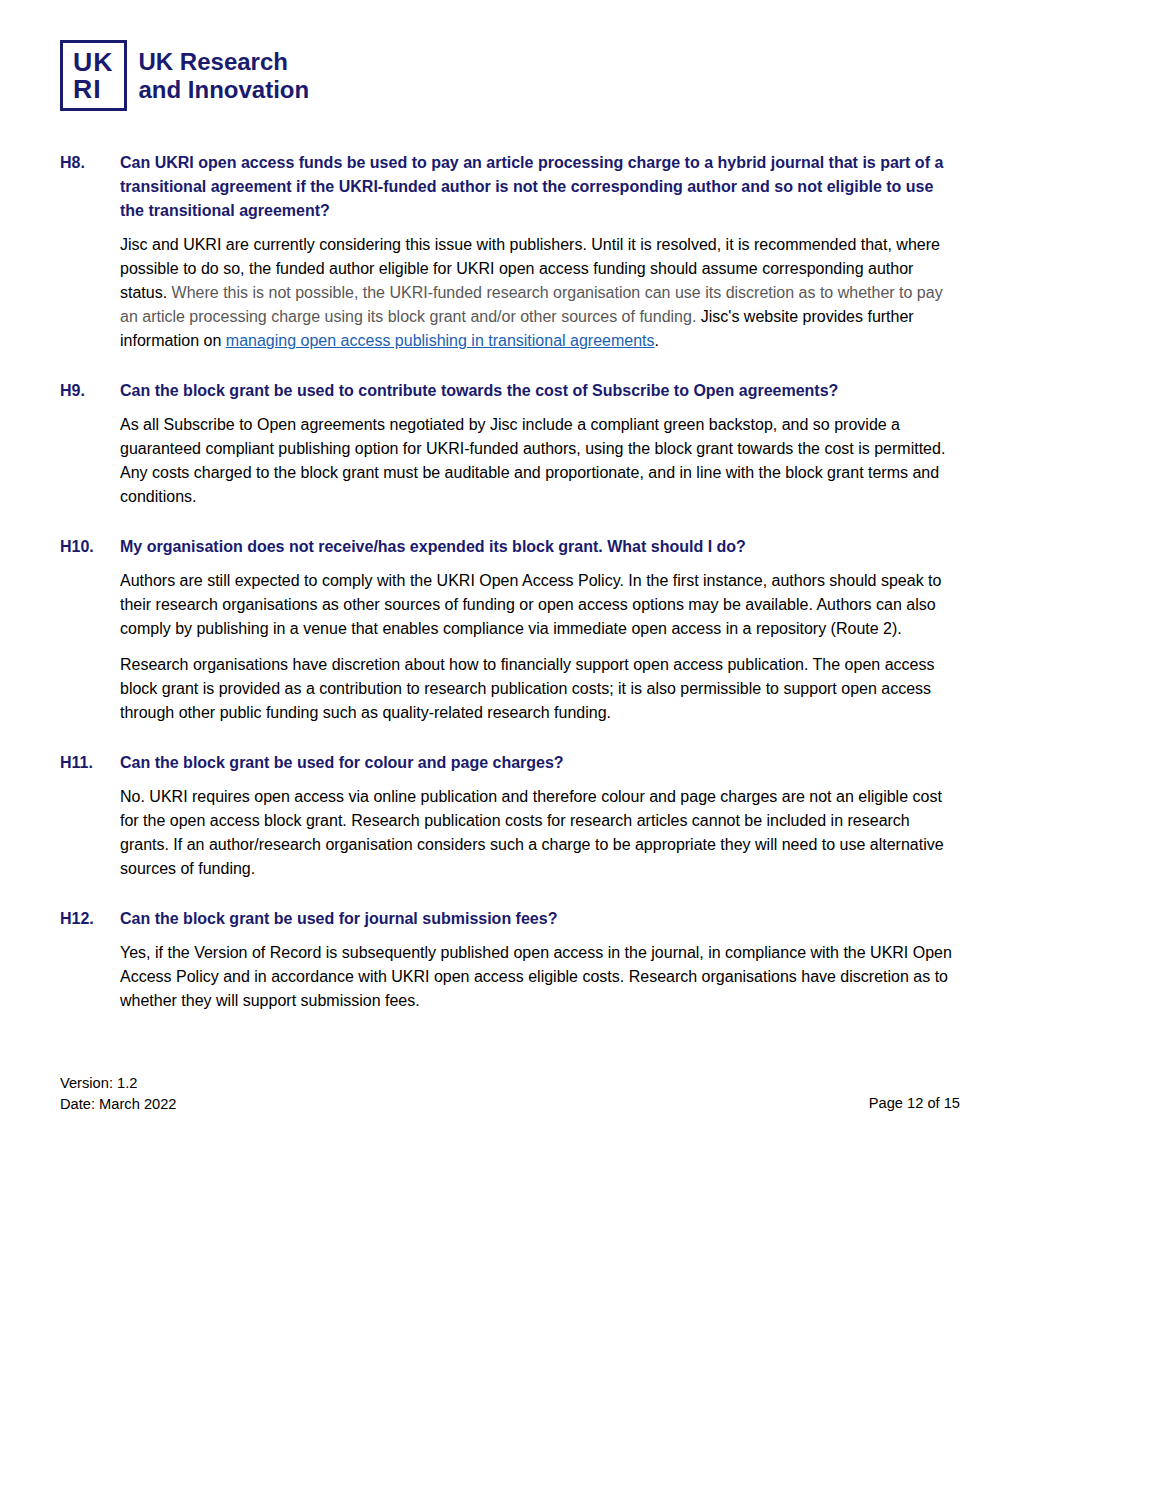UK RI
UK Research
and Innovation
H8.
Can UKRI open access funds be used to pay an article processing charge to a hybrid journal that is part of a transitional agreement if the UKRI-funded author is not the corresponding author and so not eligible to use the transitional agreement?
Jisc and UKRI are currently considering this issue with publishers. Until it is resolved, it is recommended that, where possible to do so, the funded author eligible for UKRI open access funding should assume corresponding author status. Where this is not possible, the UKRI-funded research organisation can use its discretion as to whether to pay an article processing charge using its block grant and/or other sources of funding. Jisc's website provides further information on managing open access publishing in transitional agreements.
H9.
Can the block grant be used to contribute towards the cost of Subscribe to Open agreements?
As all Subscribe to Open agreements negotiated by Jisc include a compliant green backstop, and so provide a guaranteed compliant publishing option for UKRI-funded authors, using the block grant towards the cost is permitted. Any costs charged to the block grant must be auditable and proportionate, and in line with the block grant terms and conditions.
H10.
My organisation does not receive/has expended its block grant. What should I do?
Authors are still expected to comply with the UKRI Open Access Policy. In the first instance, authors should speak to their research organisations as other sources of funding or open access options may be available. Authors can also comply by publishing in a venue that enables compliance via immediate open access in a repository (Route 2).
Research organisations have discretion about how to financially support open access publication. The open access block grant is provided as a contribution to research publication costs; it is also permissible to support open access through other public funding such as quality-related research funding.
H11.
Can the block grant be used for colour and page charges?
No. UKRI requires open access via online publication and therefore colour and page charges are not an eligible cost for the open access block grant. Research publication costs for research articles cannot be included in research grants. If an author/research organisation considers such a charge to be appropriate they will need to use alternative sources of funding.
H12.
Can the block grant be used for journal submission fees?
Yes, if the Version of Record is subsequently published open access in the journal, in compliance with the UKRI Open Access Policy and in accordance with UKRI open access eligible costs. Research organisations have discretion as to whether they will support submission fees.
Version: 1.2
Date: March 2022
Page 12 of 15